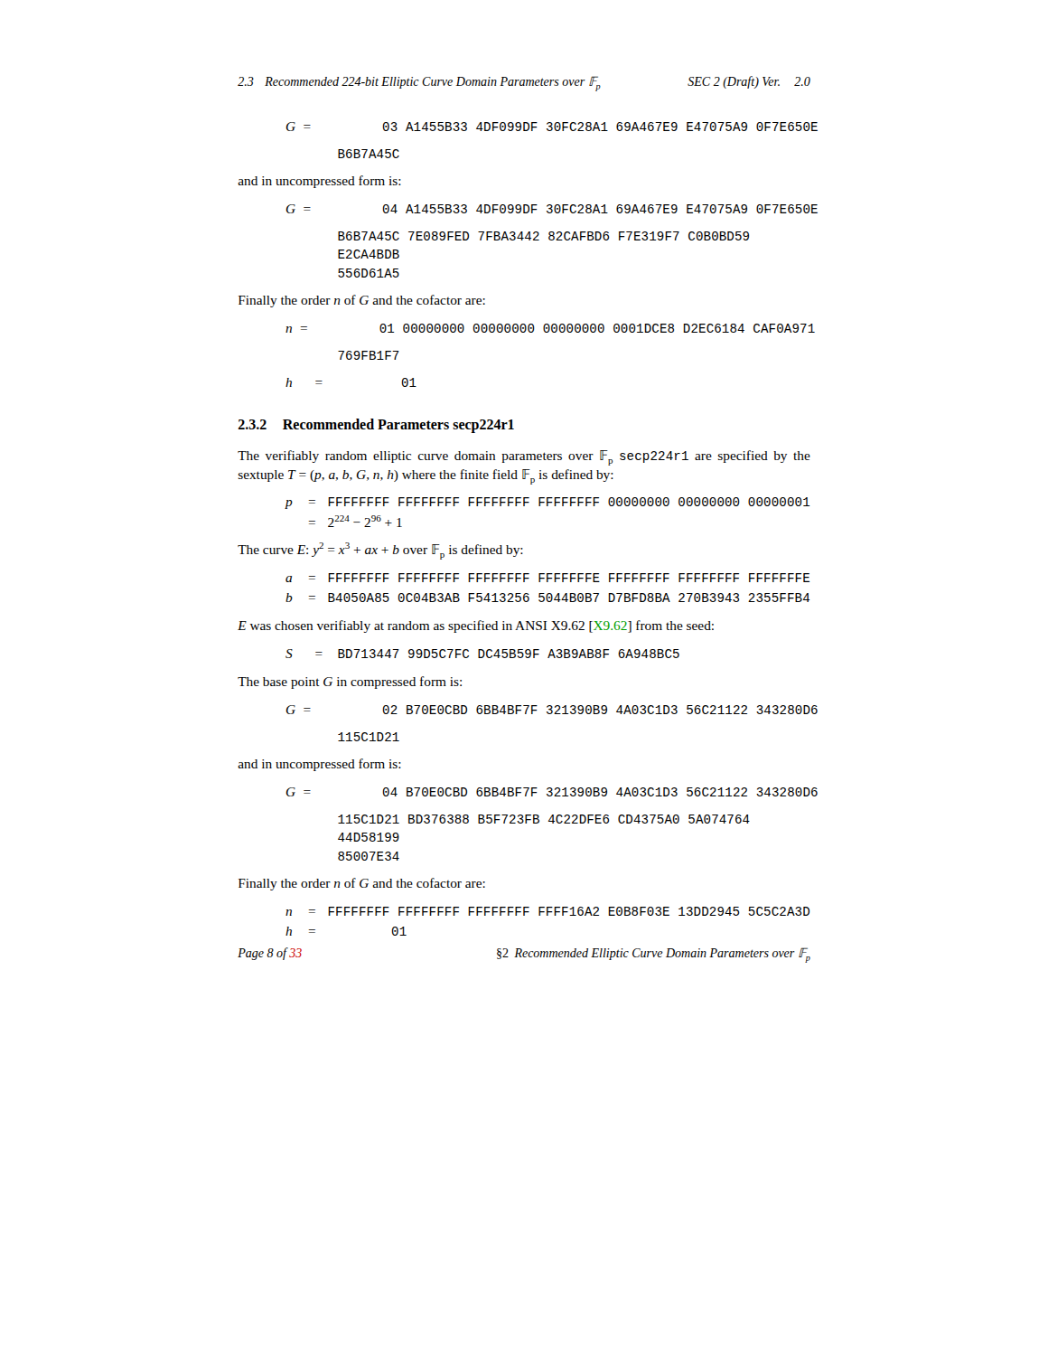2.3 Recommended 224-bit Elliptic Curve Domain Parameters over 𝔽p
SEC 2 (Draft) Ver. 2.0
| G | = | 03 A1455B33 4DF099DF 30FC28A1 69A467E9 E47075A9 0F7E650E |
B6B7A45C
and in uncompressed form is:
| G | = | 04 A1455B33 4DF099DF 30FC28A1 69A467E9 E47075A9 0F7E650E |
B6B7A45C 7E089FED 7FBA3442 82CAFBD6 F7E319F7 C0B0BD59 E2CA4BDB
556D61A5
Finally the order n of G and the cofactor are:
| n | = | 01 00000000 00000000 00000000 0001DCE8 D2EC6184 CAF0A971 |
769FB1F7
| h | = | 01 |
2.3.2 Recommended Parameters secp224r1
The verifiably random elliptic curve domain parameters over 𝔽p secp224r1 are specified by the sextuple T = (p, a, b, G, n, h) where the finite field 𝔽p is defined by:
| p | = | FFFFFFFF FFFFFFFF FFFFFFFF FFFFFFFF 00000000 00000000 00000001 |
| | = | 2 224 − 2 96 + 1 |
The curve E: y2 = x3 + ax + b over 𝔽p is defined by:
| a | = | FFFFFFFF FFFFFFFF FFFFFFFF FFFFFFFE FFFFFFFF FFFFFFFF FFFFFFFE |
| b | = | B4050A85 0C04B3AB F5413256 5044B0B7 D7BFD8BA 270B3943 2355FFB4 |
E was chosen verifiably at random as specified in ANSI X9.62 [X9.62] from the seed:
| S | = | BD713447 99D5C7FC DC45B59F A3B9AB8F 6A948BC5 |
The base point G in compressed form is:
| G | = | 02 B70E0CBD 6BB4BF7F 321390B9 4A03C1D3 56C21122 343280D6 |
115C1D21
and in uncompressed form is:
| G | = | 04 B70E0CBD 6BB4BF7F 321390B9 4A03C1D3 56C21122 343280D6 |
115C1D21 BD376388 B5F723FB 4C22DFE6 CD4375A0 5A074764 44D58199
85007E34
Finally the order n of G and the cofactor are:
| n | = | FFFFFFFF FFFFFFFF FFFFFFFF FFFF16A2 E0B8F03E 13DD2945 5C5C2A3D |
| h | = | 01 |
Page 8 of 33
§2 Recommended Elliptic Curve Domain Parameters over 𝔽p